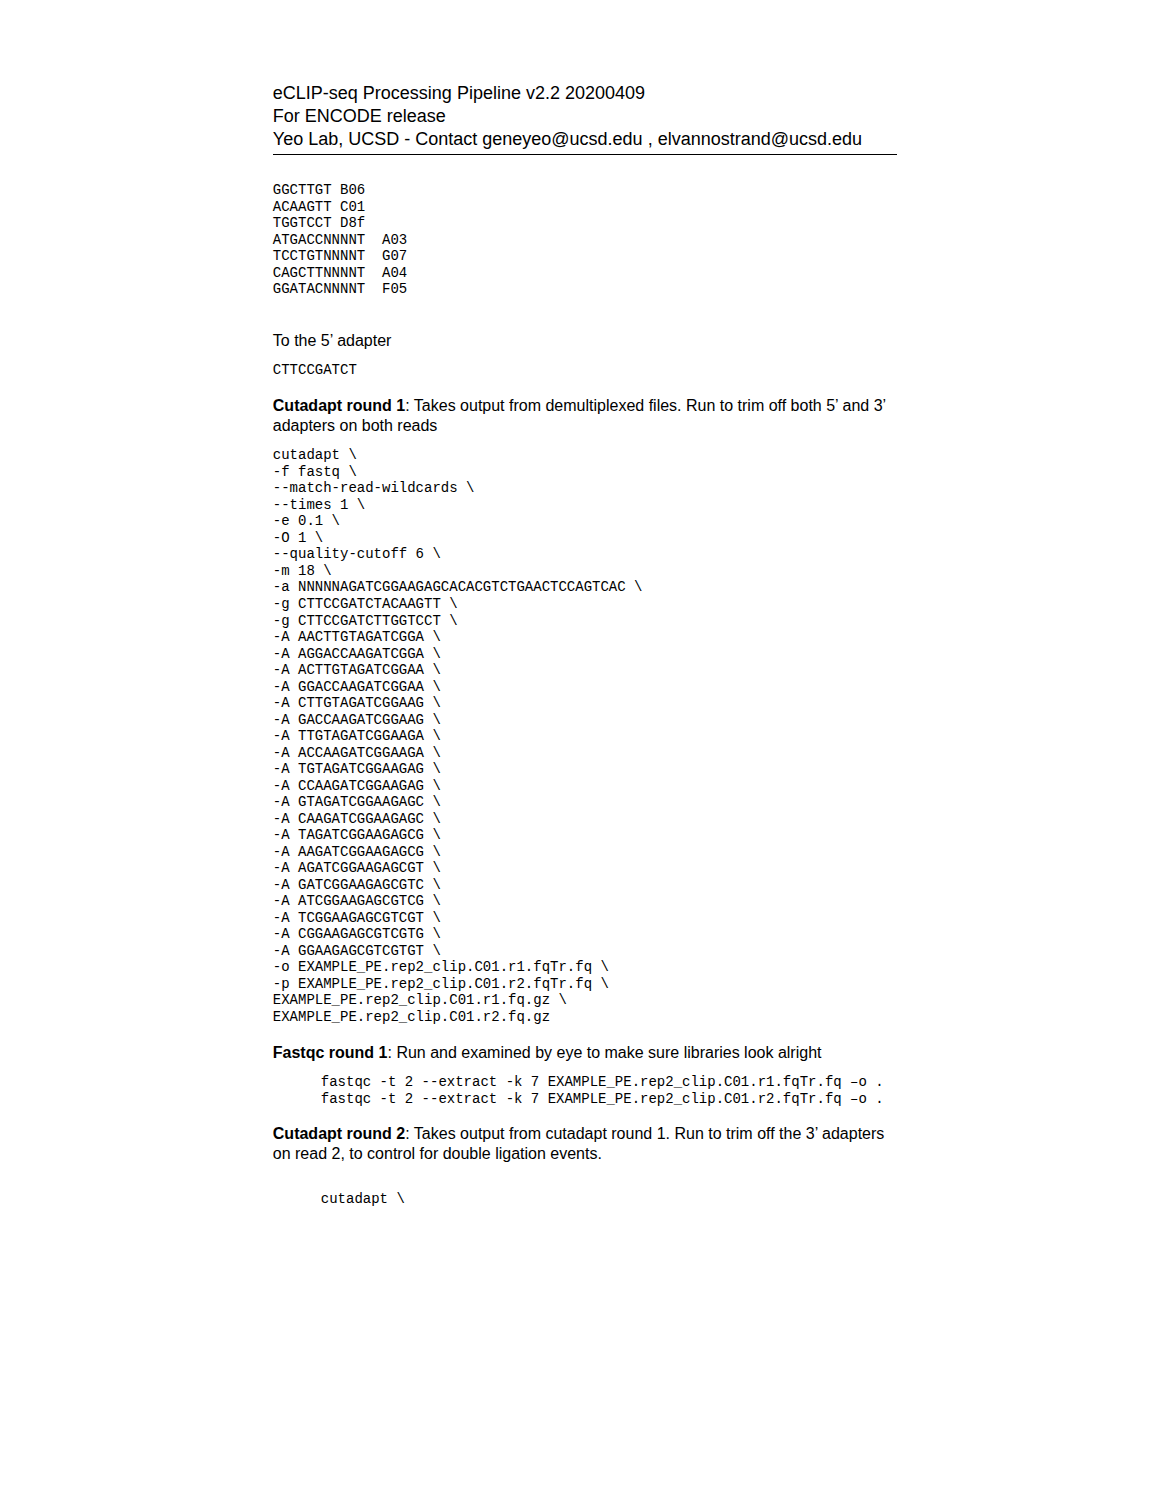eCLIP-seq Processing Pipeline v2.2 20200409
For ENCODE release
Yeo Lab, UCSD - Contact geneyeo@ucsd.edu , elvannostrand@ucsd.edu
GGCTTGT B06
ACAAGTT C01
TGGTCCT D8f
ATGACCNNNNT  A03
TCCTGTNNNNT  G07
CAGCTTNNNNT  A04
GGATACNNNNT  F05
To the 5’ adapter
CTTCCGATCT
Cutadapt round 1: Takes output from demultiplexed files. Run to trim off both 5’ and 3’ adapters on both reads
cutadapt \
-f fastq \
--match-read-wildcards \
--times 1 \
-e 0.1 \
-O 1 \
--quality-cutoff 6 \
-m 18 \
-a NNNNNAGATCGGAAGAGCACACGTCTGAACTCCAGTCAC \
-g CTTCCGATCTACAAGTT \
-g CTTCCGATCTTGGTCCT \
-A AACTTGTAGATCGGA \
-A AGGACCAAGATCGGA \
-A ACTTGTAGATCGGAA \
-A GGACCAAGATCGGAA \
-A CTTGTAGATCGGAAG \
-A GACCAAGATCGGAAG \
-A TTGTAGATCGGAAGA \
-A ACCAAGATCGGAAGA \
-A TGTAGATCGGAAGAG \
-A CCAAGATCGGAAGAG \
-A GTAGATCGGAAGAGC \
-A CAAGATCGGAAGAGC \
-A TAGATCGGAAGAGCG \
-A AAGATCGGAAGAGCG \
-A AGATCGGAAGAGCGT \
-A GATCGGAAGAGCGTC \
-A ATCGGAAGAGCGTCG \
-A TCGGAAGAGCGTCGT \
-A CGGAAGAGCGTCGTG \
-A GGAAGAGCGTCGTGT \
-o EXAMPLE_PE.rep2_clip.C01.r1.fqTr.fq \
-p EXAMPLE_PE.rep2_clip.C01.r2.fqTr.fq \
EXAMPLE_PE.rep2_clip.C01.r1.fq.gz \
EXAMPLE_PE.rep2_clip.C01.r2.fq.gz
Fastqc round 1: Run and examined by eye to make sure libraries look alright
fastqc -t 2 --extract -k 7 EXAMPLE_PE.rep2_clip.C01.r1.fqTr.fq –o .
fastqc -t 2 --extract -k 7 EXAMPLE_PE.rep2_clip.C01.r2.fqTr.fq –o .
Cutadapt round 2: Takes output from cutadapt round 1. Run to trim off the 3’ adapters on read 2, to control for double ligation events.
cutadapt \